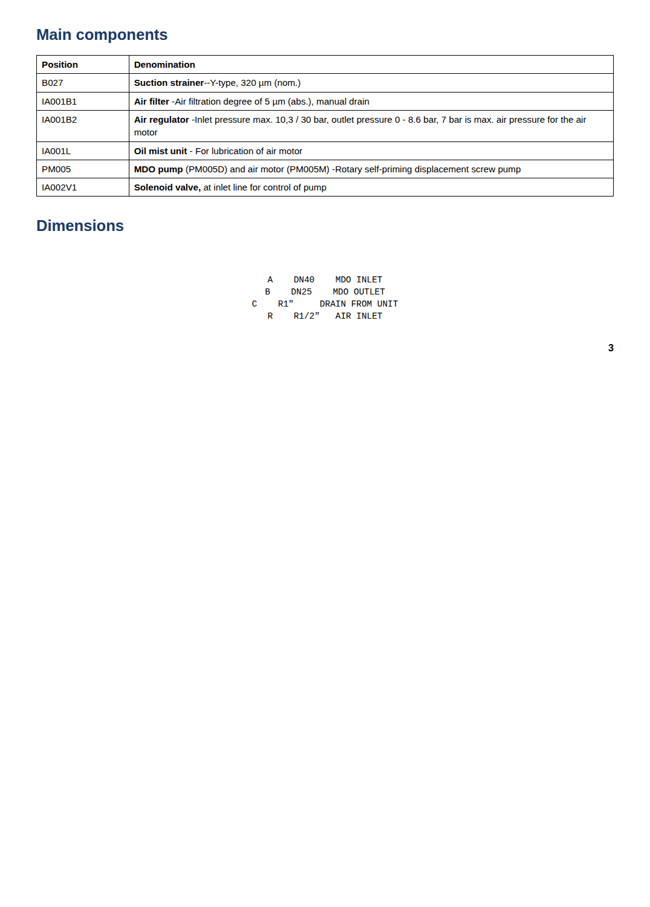Main components
| Position | Denomination |
| --- | --- |
| B027 | Suction strainer --Y-type, 320 µm (nom.) |
| IA001B1 | Air filter -Air filtration degree of 5 µm (abs.), manual drain |
| IA001B2 | Air regulator -Inlet pressure max. 10,3 / 30 bar, outlet pressure 0 - 8.6 bar, 7 bar is max. air pressure for the air motor |
| IA001L | Oil mist unit - For lubrication of air motor |
| PM005 | MDO pump (PM005D) and air motor (PM005M) -Rotary self-priming displacement screw pump |
| IA002V1 | Solenoid valve, at inlet line for control of pump |
Dimensions
A DN40 MDO INLET
B DN25 MDO OUTLET
C R1" DRAIN FROM UNIT
R R1/2" AIR INLET
3